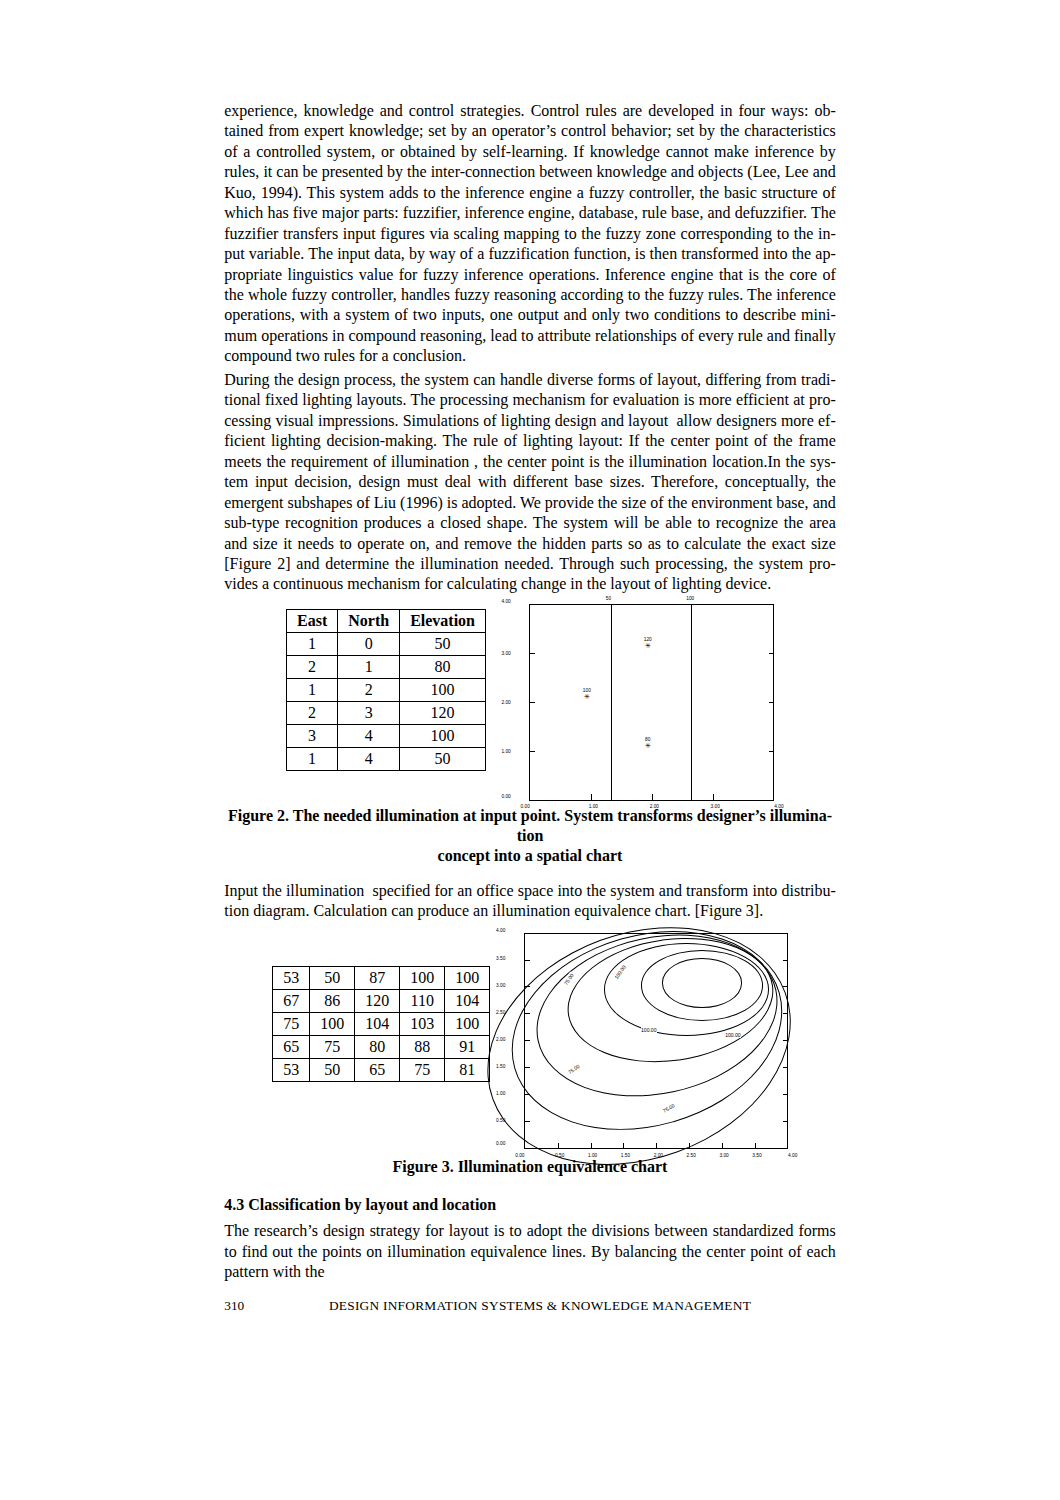experience, knowledge and control strategies. Control rules are developed in four ways: obtained from expert knowledge; set by an operator’s control behavior; set by the characteristics of a controlled system, or obtained by self-learning. If knowledge cannot make inference by rules, it can be presented by the inter-connection between knowledge and objects (Lee, Lee and Kuo, 1994). This system adds to the inference engine a fuzzy controller, the basic structure of which has five major parts: fuzzifier, inference engine, database, rule base, and defuzzifier. The fuzzifier transfers input figures via scaling mapping to the fuzzy zone corresponding to the input variable. The input data, by way of a fuzzification function, is then transformed into the appropriate linguistics value for fuzzy inference operations. Inference engine that is the core of the whole fuzzy controller, handles fuzzy reasoning according to the fuzzy rules. The inference operations, with a system of two inputs, one output and only two conditions to describe minimum operations in compound reasoning, lead to attribute relationships of every rule and finally compound two rules for a conclusion.
During the design process, the system can handle diverse forms of layout, differing from traditional fixed lighting layouts. The processing mechanism for evaluation is more efficient at processing visual impressions. Simulations of lighting design and layout allow designers more efficient lighting decision-making. The rule of lighting layout: If the center point of the frame meets the requirement of illumination , the center point is the illumination location.In the system input decision, design must deal with different base sizes. Therefore, conceptually, the emergent subshapes of Liu (1996) is adopted. We provide the size of the environment base, and sub-type recognition produces a closed shape. The system will be able to recognize the area and size it needs to operate on, and remove the hidden parts so as to calculate the exact size [Figure 2] and determine the illumination needed. Through such processing, the system provides a continuous mechanism for calculating change in the layout of lighting device.
| East | North | Elevation |
| --- | --- | --- |
| 1 | 0 | 50 |
| 2 | 1 | 80 |
| 1 | 2 | 100 |
| 2 | 3 | 120 |
| 3 | 4 | 100 |
| 1 | 4 | 50 |
4.00 3.00 2.00 1.00 0.00
0.00 1.00 2.00 3.00 4.00
50 100
120✳
100✳
80✳
Figure 2. The needed illumination at input point. System transforms designer’s illumination
concept into a spatial chart
Input the illumination specified for an office space into the system and transform into distribution diagram. Calculation can produce an illumination equivalence chart. [Figure 3].
| 53 | 50 | 87 | 100 | 100 |
| 67 | 86 | 120 | 110 | 104 |
| 75 | 100 | 104 | 103 | 100 |
| 65 | 75 | 80 | 88 | 91 |
| 53 | 50 | 65 | 75 | 81 |
4.00 3.50 3.00 2.50 2.00 1.50 1.00 0.50 0.00
0.00 0.50 1.00 1.50 2.00 2.50 3.00 3.50 4.00
75.00 100.00 100.00 100.00 75.00 75.00
Figure 3. Illumination equivalence chart
4.3 Classification by layout and location
The research’s design strategy for layout is to adopt the divisions between standardized forms to find out the points on illumination equivalence lines. By balancing the center point of each pattern with the
310
DESIGN INFORMATION SYSTEMS & KNOWLEDGE MANAGEMENT